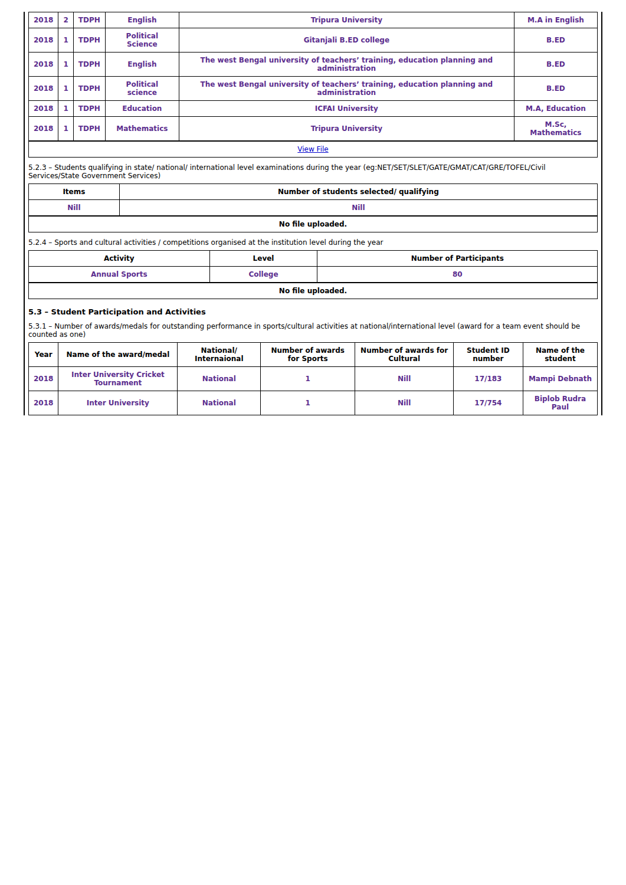| 2018 | 2 | TDPH | English | Tripura University | M.A in English |
| 2018 | 1 | TDPH | Political Science | Gitanjali B.ED college | B.ED |
| 2018 | 1 | TDPH | English | The west Bengal university of teachers’ training, education planning and administration | B.ED |
| 2018 | 1 | TDPH | Political science | The west Bengal university of teachers’ training, education planning and administration | B.ED |
| 2018 | 1 | TDPH | Education | ICFAI University | M.A, Education |
| 2018 | 1 | TDPH | Mathematics | Tripura University | M.Sc, Mathematics |
View File
5.2.3 – Students qualifying in state/ national/ international level examinations during the year (eg:NET/SET/SLET/GATE/GMAT/CAT/GRE/TOFEL/Civil Services/State Government Services)
| Items | Number of students selected/ qualifying |
| --- | --- |
| Nill | Nill |
No file uploaded.
5.2.4 – Sports and cultural activities / competitions organised at the institution level during the year
| Activity | Level | Number of Participants |
| --- | --- | --- |
| Annual Sports | College | 80 |
No file uploaded.
5.3 – Student Participation and Activities
5.3.1 – Number of awards/medals for outstanding performance in sports/cultural activities at national/international level (award for a team event should be counted as one)
| Year | Name of the award/medal | National/ Internaional | Number of awards for Sports | Number of awards for Cultural | Student ID number | Name of the student |
| --- | --- | --- | --- | --- | --- | --- |
| 2018 | Inter University Cricket Tournament | National | 1 | Nill | 17/183 | Mampi Debnath |
| 2018 | Inter University | National | 1 | Nill | 17/754 | Biplob Rudra Paul |